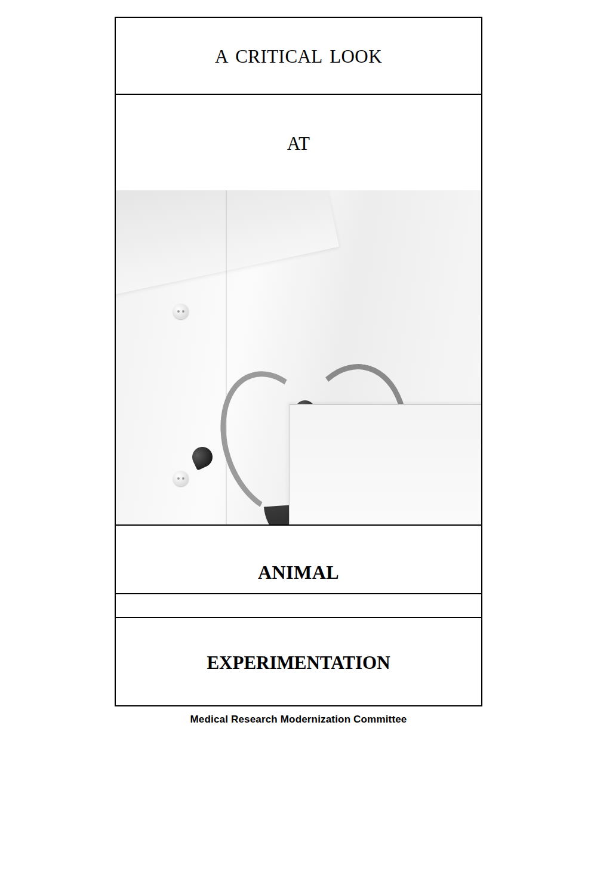A Critical Look
at
Animal
Experimentation
Medical Research Modernization Committee